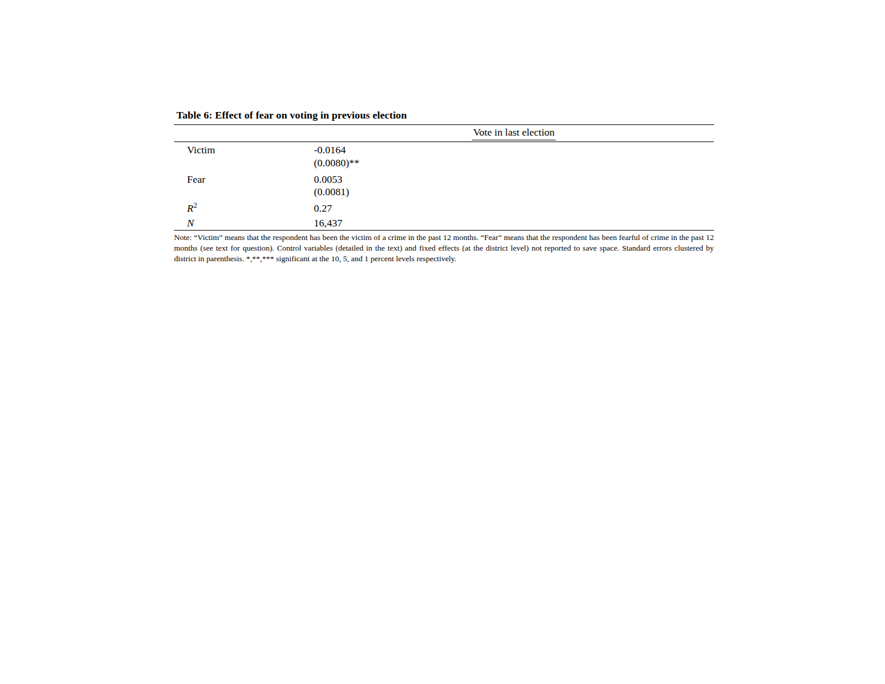Table 6: Effect of fear on voting in previous election
| | Vote in last election |
| Victim | -0.0164 |
| | (0.0080)** |
| Fear | 0.0053 |
| | (0.0081) |
| R 2 | 0.27 |
| N | 16,437 |
Note: “Victim” means that the respondent has been the victim of a crime in the past 12 months. “Fear” means that the respondent has been fearful of crime in the past 12 months (see text for question). Control variables (detailed in the text) and fixed effects (at the district level) not reported to save space. Standard errors clustered by district in parenthesis. *,**,*** significant at the 10, 5, and 1 percent levels respectively.